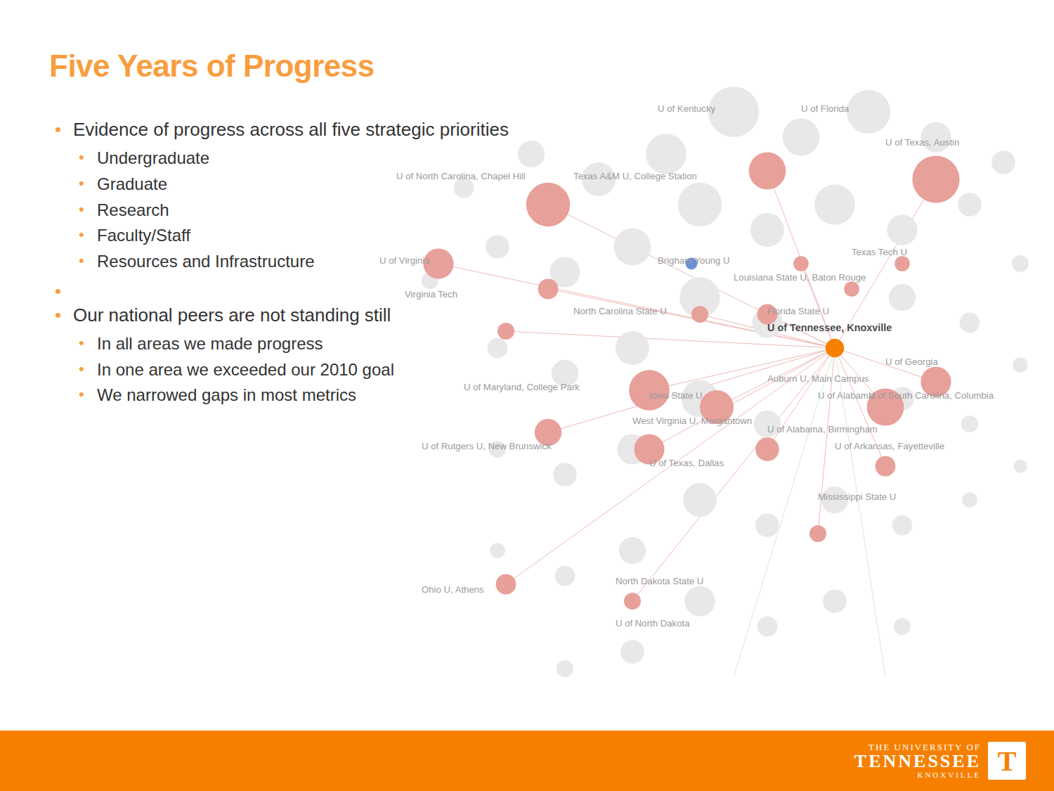U of Kentucky U of Florida U of Texas, Austin U of North Carolina, Chapel Hill Texas A&M U, College Station U of Virginia Texas Tech U Brigham Young U Louisiana State U, Baton Rouge Virginia Tech North Carolina State U Florida State U U of Tennessee, Knoxville U of Georgia Auburn U, Main Campus U of Maryland, College Park Iowa State U U of Alabama U of South Carolina, Columbia West Virginia U, Morgantown U of Alabama, Birmingham U of Arkansas, Fayetteville U of Rutgers U, New Brunswick U of Texas, Dallas Mississippi State U Ohio U, Athens North Dakota State U U of North Dakota
Five Years of Progress
Evidence of progress across all five strategic priorities
Undergraduate
Graduate
Research
Faculty/Staff
Resources and Infrastructure
Our national peers are not standing still
In all areas we made progress
In one area we exceeded our 2010 goal
We narrowed gaps in most metrics
THE UNIVERSITY OF TENNESSEE KNOXVILLE
T